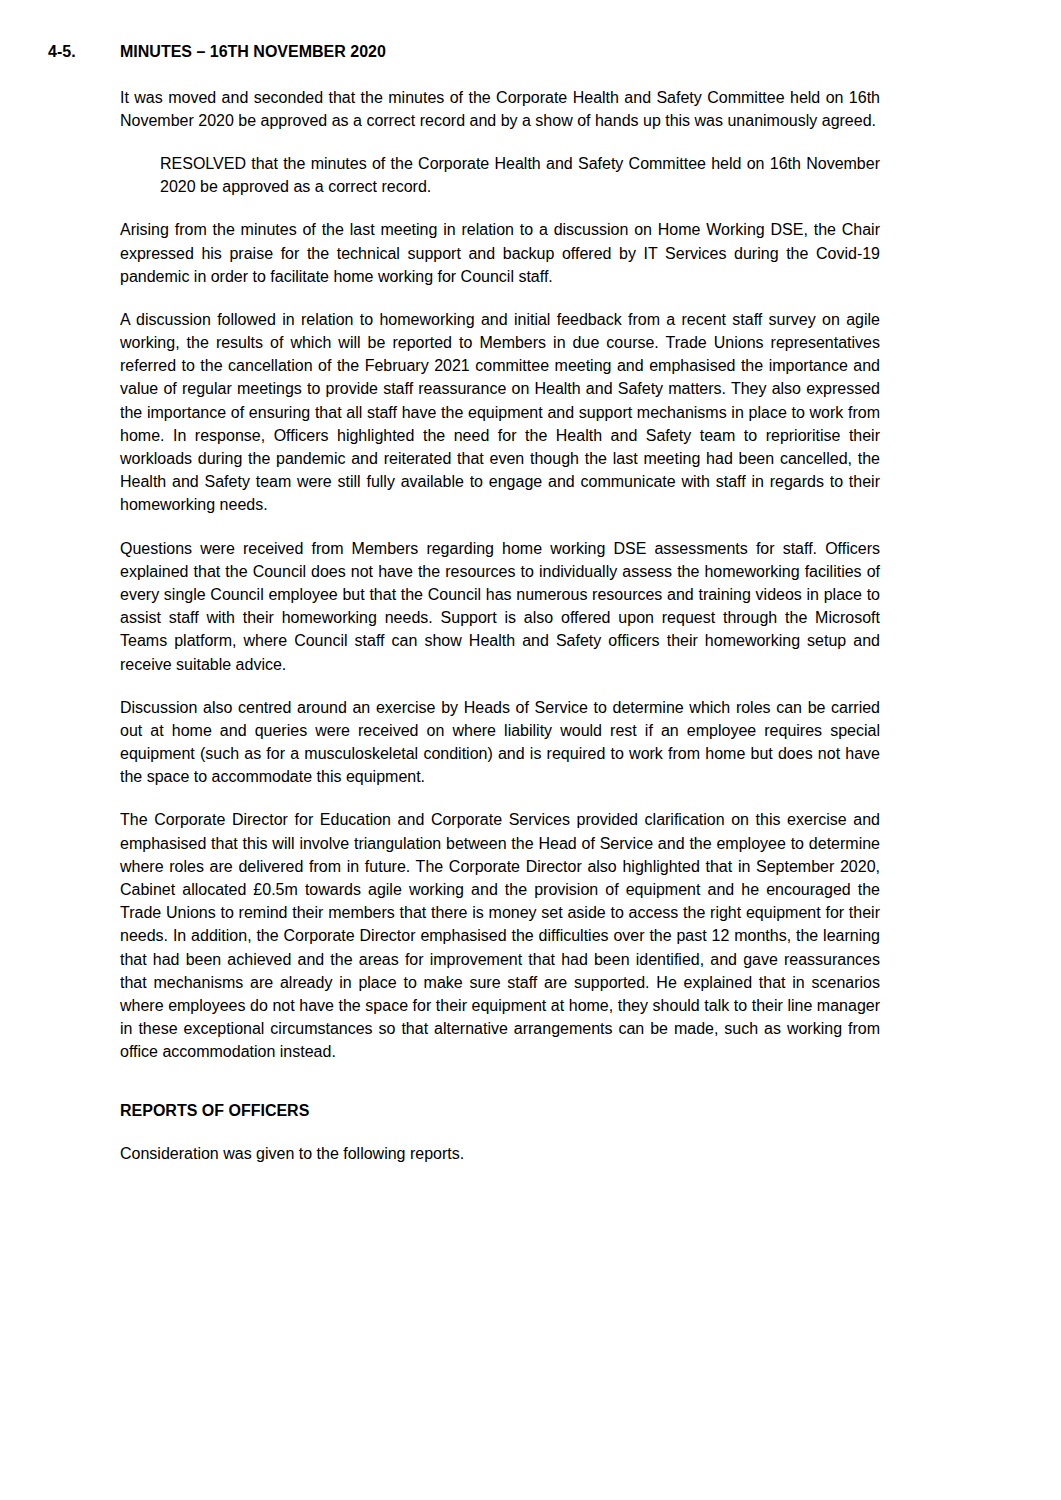4-5. Minutes – 16th November 2020
It was moved and seconded that the minutes of the Corporate Health and Safety Committee held on 16th November 2020 be approved as a correct record and by a show of hands up this was unanimously agreed.
RESOLVED that the minutes of the Corporate Health and Safety Committee held on 16th November 2020 be approved as a correct record.
Arising from the minutes of the last meeting in relation to a discussion on Home Working DSE, the Chair expressed his praise for the technical support and backup offered by IT Services during the Covid-19 pandemic in order to facilitate home working for Council staff.
A discussion followed in relation to homeworking and initial feedback from a recent staff survey on agile working, the results of which will be reported to Members in due course. Trade Unions representatives referred to the cancellation of the February 2021 committee meeting and emphasised the importance and value of regular meetings to provide staff reassurance on Health and Safety matters. They also expressed the importance of ensuring that all staff have the equipment and support mechanisms in place to work from home. In response, Officers highlighted the need for the Health and Safety team to reprioritise their workloads during the pandemic and reiterated that even though the last meeting had been cancelled, the Health and Safety team were still fully available to engage and communicate with staff in regards to their homeworking needs.
Questions were received from Members regarding home working DSE assessments for staff. Officers explained that the Council does not have the resources to individually assess the homeworking facilities of every single Council employee but that the Council has numerous resources and training videos in place to assist staff with their homeworking needs. Support is also offered upon request through the Microsoft Teams platform, where Council staff can show Health and Safety officers their homeworking setup and receive suitable advice.
Discussion also centred around an exercise by Heads of Service to determine which roles can be carried out at home and queries were received on where liability would rest if an employee requires special equipment (such as for a musculoskeletal condition) and is required to work from home but does not have the space to accommodate this equipment.
The Corporate Director for Education and Corporate Services provided clarification on this exercise and emphasised that this will involve triangulation between the Head of Service and the employee to determine where roles are delivered from in future. The Corporate Director also highlighted that in September 2020, Cabinet allocated £0.5m towards agile working and the provision of equipment and he encouraged the Trade Unions to remind their members that there is money set aside to access the right equipment for their needs. In addition, the Corporate Director emphasised the difficulties over the past 12 months, the learning that had been achieved and the areas for improvement that had been identified, and gave reassurances that mechanisms are already in place to make sure staff are supported. He explained that in scenarios where employees do not have the space for their equipment at home, they should talk to their line manager in these exceptional circumstances so that alternative arrangements can be made, such as working from office accommodation instead.
Reports of Officers
Consideration was given to the following reports.